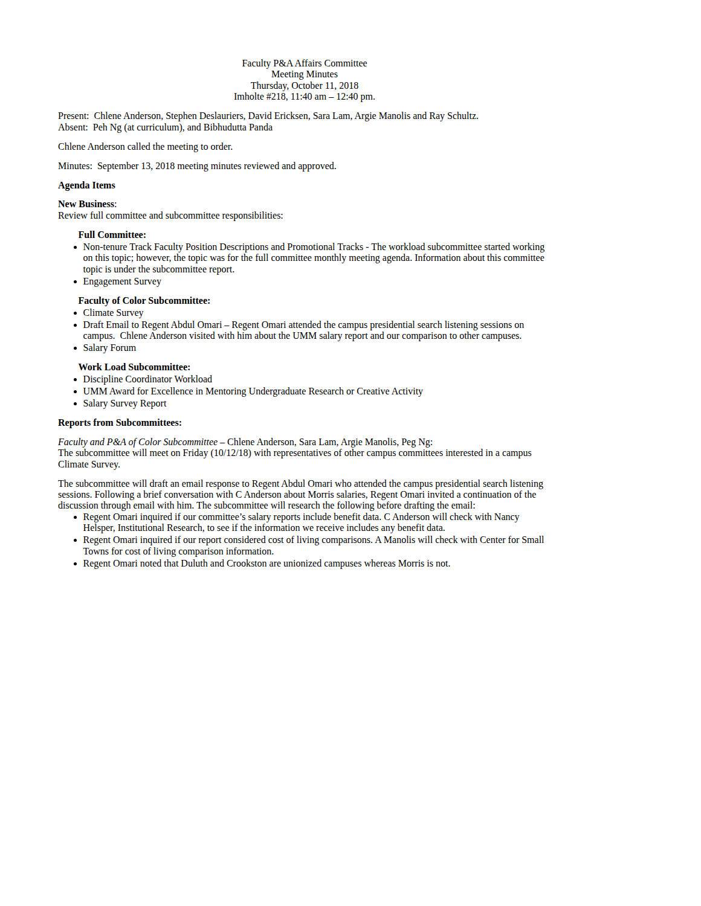Faculty P&A Affairs Committee
Meeting Minutes
Thursday, October 11, 2018
Imholte #218, 11:40 am – 12:40 pm.
Present: Chlene Anderson, Stephen Deslauriers, David Ericksen, Sara Lam, Argie Manolis and Ray Schultz.
Absent: Peh Ng (at curriculum), and Bibhudutta Panda
Chlene Anderson called the meeting to order.
Minutes: September 13, 2018 meeting minutes reviewed and approved.
Agenda Items
New Business:
Review full committee and subcommittee responsibilities:
Full Committee:
Non-tenure Track Faculty Position Descriptions and Promotional Tracks - The workload subcommittee started working on this topic; however, the topic was for the full committee monthly meeting agenda. Information about this committee topic is under the subcommittee report.
Engagement Survey
Faculty of Color Subcommittee:
Climate Survey
Draft Email to Regent Abdul Omari – Regent Omari attended the campus presidential search listening sessions on campus. Chlene Anderson visited with him about the UMM salary report and our comparison to other campuses.
Salary Forum
Work Load Subcommittee:
Discipline Coordinator Workload
UMM Award for Excellence in Mentoring Undergraduate Research or Creative Activity
Salary Survey Report
Reports from Subcommittees:
Faculty and P&A of Color Subcommittee – Chlene Anderson, Sara Lam, Argie Manolis, Peg Ng:
The subcommittee will meet on Friday (10/12/18) with representatives of other campus committees interested in a campus Climate Survey.
The subcommittee will draft an email response to Regent Abdul Omari who attended the campus presidential search listening sessions. Following a brief conversation with C Anderson about Morris salaries, Regent Omari invited a continuation of the discussion through email with him. The subcommittee will research the following before drafting the email:
Regent Omari inquired if our committee’s salary reports include benefit data. C Anderson will check with Nancy Helsper, Institutional Research, to see if the information we receive includes any benefit data.
Regent Omari inquired if our report considered cost of living comparisons. A Manolis will check with Center for Small Towns for cost of living comparison information.
Regent Omari noted that Duluth and Crookston are unionized campuses whereas Morris is not.